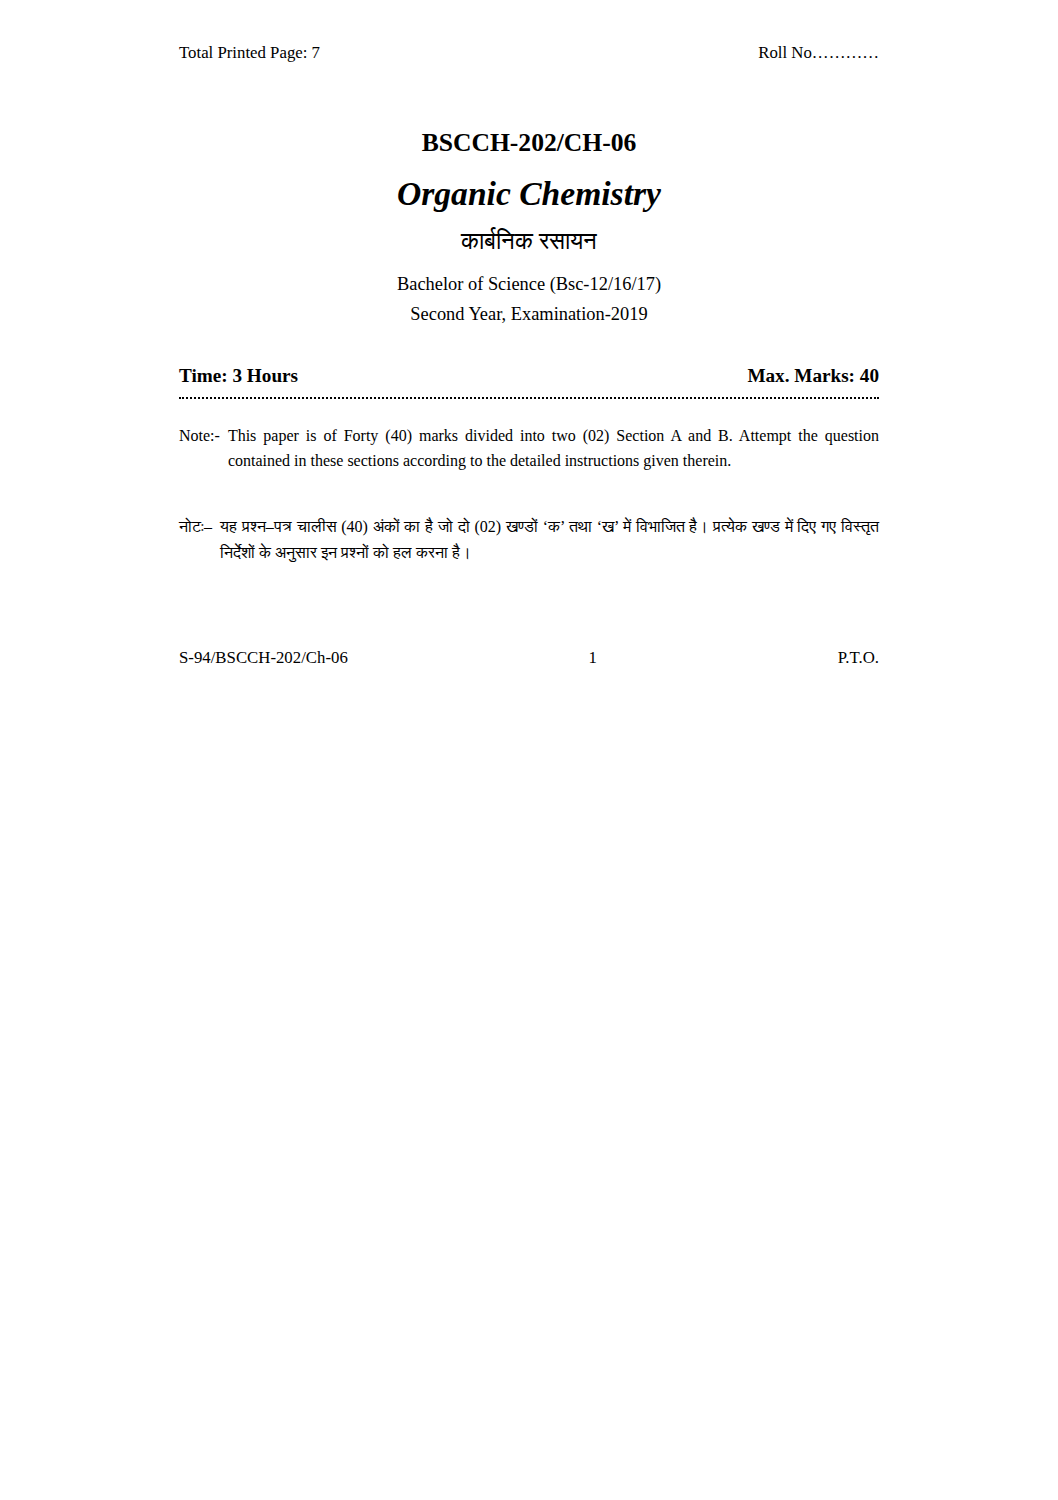Total Printed Page: 7 Roll No…………
BSCCH-202/CH-06
Organic Chemistry
कार्बनिक रसायन
Bachelor of Science (Bsc-12/16/17)
Second Year, Examination-2019
Time: 3 Hours Max. Marks: 40
Note:- This paper is of Forty (40) marks divided into two (02) Section A and B. Attempt the question contained in these sections according to the detailed instructions given therein.
नोटः– यह प्रश्न–पत्र चालीस (40) अंकों का है जो दो (02) खण्डों ‘क’ तथा ‘ख’ में विभाजित है। प्रत्येक खण्ड में दिए गए विस्तृत निर्देशों के अनुसार इन प्रश्नों को हल करना है।
S-94/BSCCH-202/Ch-06 1 P.T.O.